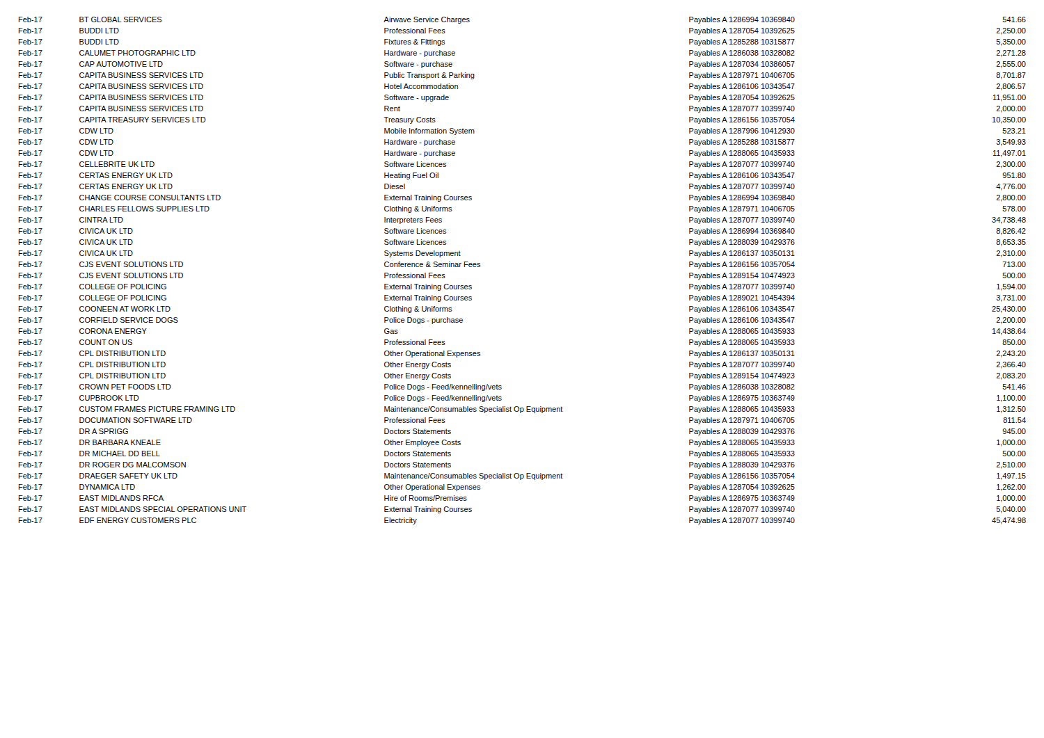| Feb-17 | BT GLOBAL SERVICES | Airwave Service Charges | Payables A 1286994 10369840 | 541.66 |
| Feb-17 | BUDDI LTD | Professional Fees | Payables A 1287054 10392625 | 2,250.00 |
| Feb-17 | BUDDI LTD | Fixtures & Fittings | Payables A 1285288 10315877 | 5,350.00 |
| Feb-17 | CALUMET PHOTOGRAPHIC LTD | Hardware - purchase | Payables A 1286038 10328082 | 2,271.28 |
| Feb-17 | CAP AUTOMOTIVE LTD | Software - purchase | Payables A 1287034 10386057 | 2,555.00 |
| Feb-17 | CAPITA BUSINESS SERVICES LTD | Public Transport & Parking | Payables A 1287971 10406705 | 8,701.87 |
| Feb-17 | CAPITA BUSINESS SERVICES LTD | Hotel Accommodation | Payables A 1286106 10343547 | 2,806.57 |
| Feb-17 | CAPITA BUSINESS SERVICES LTD | Software - upgrade | Payables A 1287054 10392625 | 11,951.00 |
| Feb-17 | CAPITA BUSINESS SERVICES LTD | Rent | Payables A 1287077 10399740 | 2,000.00 |
| Feb-17 | CAPITA TREASURY SERVICES LTD | Treasury Costs | Payables A 1286156 10357054 | 10,350.00 |
| Feb-17 | CDW LTD | Mobile Information System | Payables A 1287996 10412930 | 523.21 |
| Feb-17 | CDW LTD | Hardware - purchase | Payables A 1285288 10315877 | 3,549.93 |
| Feb-17 | CDW LTD | Hardware - purchase | Payables A 1288065 10435933 | 11,497.01 |
| Feb-17 | CELLEBRITE UK LTD | Software Licences | Payables A 1287077 10399740 | 2,300.00 |
| Feb-17 | CERTAS ENERGY UK LTD | Heating Fuel Oil | Payables A 1286106 10343547 | 951.80 |
| Feb-17 | CERTAS ENERGY UK LTD | Diesel | Payables A 1287077 10399740 | 4,776.00 |
| Feb-17 | CHANGE COURSE CONSULTANTS LTD | External Training Courses | Payables A 1286994 10369840 | 2,800.00 |
| Feb-17 | CHARLES FELLOWS SUPPLIES LTD | Clothing & Uniforms | Payables A 1287971 10406705 | 578.00 |
| Feb-17 | CINTRA LTD | Interpreters Fees | Payables A 1287077 10399740 | 34,738.48 |
| Feb-17 | CIVICA UK LTD | Software Licences | Payables A 1286994 10369840 | 8,826.42 |
| Feb-17 | CIVICA UK LTD | Software Licences | Payables A 1288039 10429376 | 8,653.35 |
| Feb-17 | CIVICA UK LTD | Systems Development | Payables A 1286137 10350131 | 2,310.00 |
| Feb-17 | CJS EVENT SOLUTIONS LTD | Conference & Seminar Fees | Payables A 1286156 10357054 | 713.00 |
| Feb-17 | CJS EVENT SOLUTIONS LTD | Professional Fees | Payables A 1289154 10474923 | 500.00 |
| Feb-17 | COLLEGE OF POLICING | External Training Courses | Payables A 1287077 10399740 | 1,594.00 |
| Feb-17 | COLLEGE OF POLICING | External Training Courses | Payables A 1289021 10454394 | 3,731.00 |
| Feb-17 | COONEEN AT WORK LTD | Clothing & Uniforms | Payables A 1286106 10343547 | 25,430.00 |
| Feb-17 | CORFIELD SERVICE DOGS | Police Dogs - purchase | Payables A 1286106 10343547 | 2,200.00 |
| Feb-17 | CORONA ENERGY | Gas | Payables A 1288065 10435933 | 14,438.64 |
| Feb-17 | COUNT ON US | Professional Fees | Payables A 1288065 10435933 | 850.00 |
| Feb-17 | CPL DISTRIBUTION LTD | Other Operational Expenses | Payables A 1286137 10350131 | 2,243.20 |
| Feb-17 | CPL DISTRIBUTION LTD | Other Energy Costs | Payables A 1287077 10399740 | 2,366.40 |
| Feb-17 | CPL DISTRIBUTION LTD | Other Energy Costs | Payables A 1289154 10474923 | 2,083.20 |
| Feb-17 | CROWN PET FOODS LTD | Police Dogs - Feed/kennelling/vets | Payables A 1286038 10328082 | 541.46 |
| Feb-17 | CUPBROOK LTD | Police Dogs - Feed/kennelling/vets | Payables A 1286975 10363749 | 1,100.00 |
| Feb-17 | CUSTOM FRAMES PICTURE FRAMING LTD | Maintenance/Consumables Specialist Op Equipment | Payables A 1288065 10435933 | 1,312.50 |
| Feb-17 | DOCUMATION SOFTWARE LTD | Professional Fees | Payables A 1287971 10406705 | 811.54 |
| Feb-17 | DR A SPRIGG | Doctors Statements | Payables A 1288039 10429376 | 945.00 |
| Feb-17 | DR BARBARA KNEALE | Other Employee Costs | Payables A 1288065 10435933 | 1,000.00 |
| Feb-17 | DR MICHAEL DD BELL | Doctors Statements | Payables A 1288065 10435933 | 500.00 |
| Feb-17 | DR ROGER DG MALCOMSON | Doctors Statements | Payables A 1288039 10429376 | 2,510.00 |
| Feb-17 | DRAEGER SAFETY UK LTD | Maintenance/Consumables Specialist Op Equipment | Payables A 1286156 10357054 | 1,497.15 |
| Feb-17 | DYNAMICA LTD | Other Operational Expenses | Payables A 1287054 10392625 | 1,262.00 |
| Feb-17 | EAST MIDLANDS RFCA | Hire of Rooms/Premises | Payables A 1286975 10363749 | 1,000.00 |
| Feb-17 | EAST MIDLANDS SPECIAL OPERATIONS UNIT | External Training Courses | Payables A 1287077 10399740 | 5,040.00 |
| Feb-17 | EDF ENERGY CUSTOMERS PLC | Electricity | Payables A 1287077 10399740 | 45,474.98 |